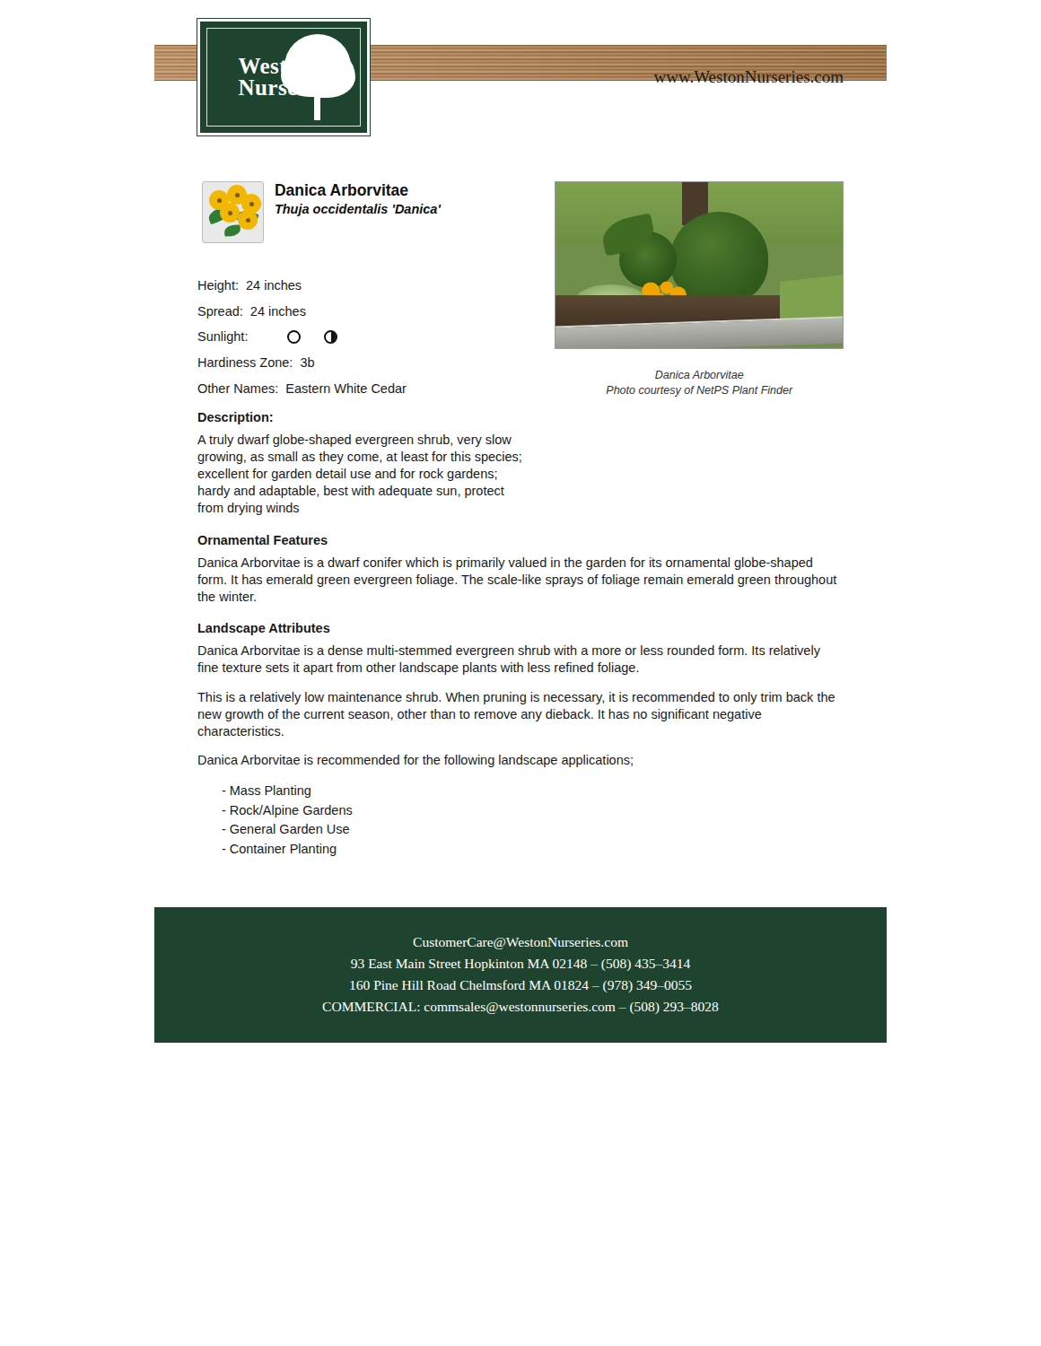Weston Nurseries
www.WestonNurseries.com
Danica Arborvitae
Thuja occidentalis 'Danica'
Height: 24 inches
Spread: 24 inches
Sunlight:
Hardiness Zone: 3b
Other Names: Eastern White Cedar
Description:
A truly dwarf globe-shaped evergreen shrub, very slow growing, as small as they come, at least for this species; excellent for garden detail use and for rock gardens; hardy and adaptable, best with adequate sun, protect from drying winds
Danica Arborvitae
Photo courtesy of NetPS Plant Finder
Ornamental Features
Danica Arborvitae is a dwarf conifer which is primarily valued in the garden for its ornamental globe-shaped form. It has emerald green evergreen foliage. The scale-like sprays of foliage remain emerald green throughout the winter.
Landscape Attributes
Danica Arborvitae is a dense multi-stemmed evergreen shrub with a more or less rounded form. Its relatively fine texture sets it apart from other landscape plants with less refined foliage.
This is a relatively low maintenance shrub. When pruning is necessary, it is recommended to only trim back the new growth of the current season, other than to remove any dieback. It has no significant negative characteristics.
Danica Arborvitae is recommended for the following landscape applications;
Mass Planting
Rock/Alpine Gardens
General Garden Use
Container Planting
CustomerCare@WestonNurseries.com
93 East Main Street Hopkinton MA 02148 – (508) 435–3414
160 Pine Hill Road Chelmsford MA 01824 – (978) 349–0055
COMMERCIAL: commsales@westonnurseries.com – (508) 293–8028